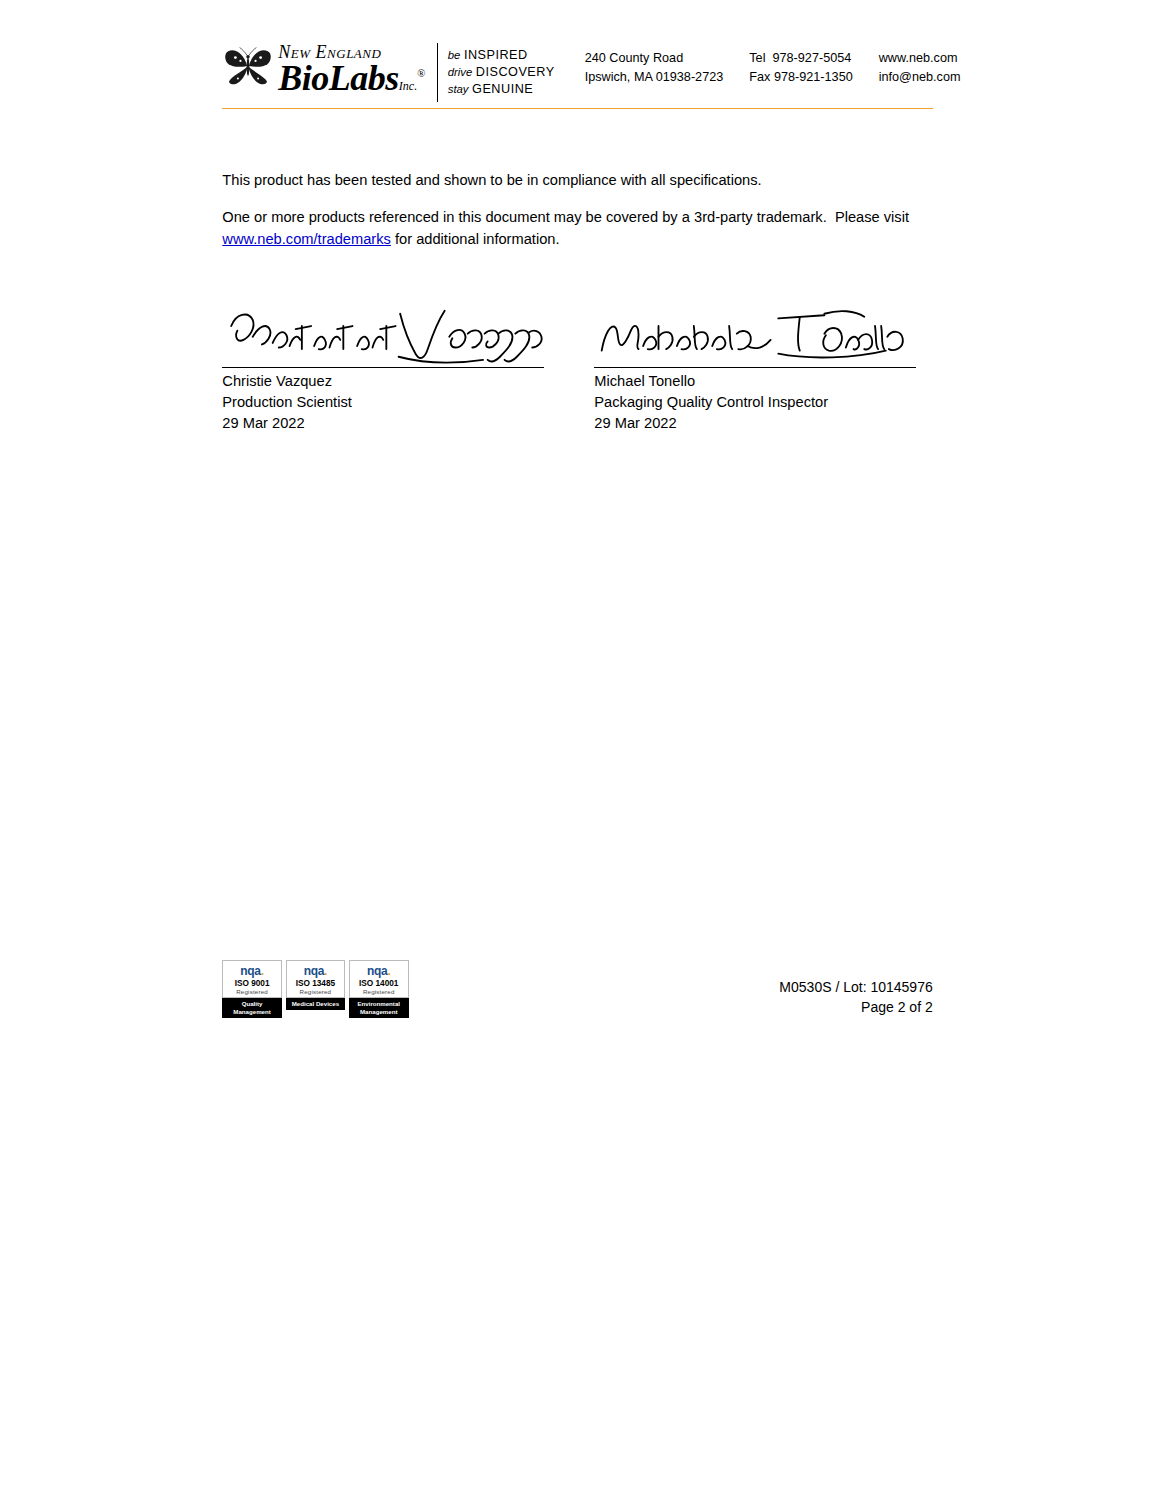New England
BioLabsInc.®
be INSPIRED
drive DISCOVERY
stay GENUINE
240 County Road
Ipswich, MA 01938-2723
Tel 978-927-5054
Fax 978-921-1350
www.neb.com
info@neb.com
This product has been tested and shown to be in compliance with all specifications.
One or more products referenced in this document may be covered by a 3rd-party trademark. Please visit www.neb.com/trademarks for additional information.
Christie Vazquez
Production Scientist
29 Mar 2022
Michael Tonello
Packaging Quality Control Inspector
29 Mar 2022
nqa.
ISO 9001
Registered
Quality
Management
nqa.
ISO 13485
Registered
Medical Devices
nqa.
ISO 14001
Registered
Environmental
Management
M0530S / Lot: 10145976
Page 2 of 2